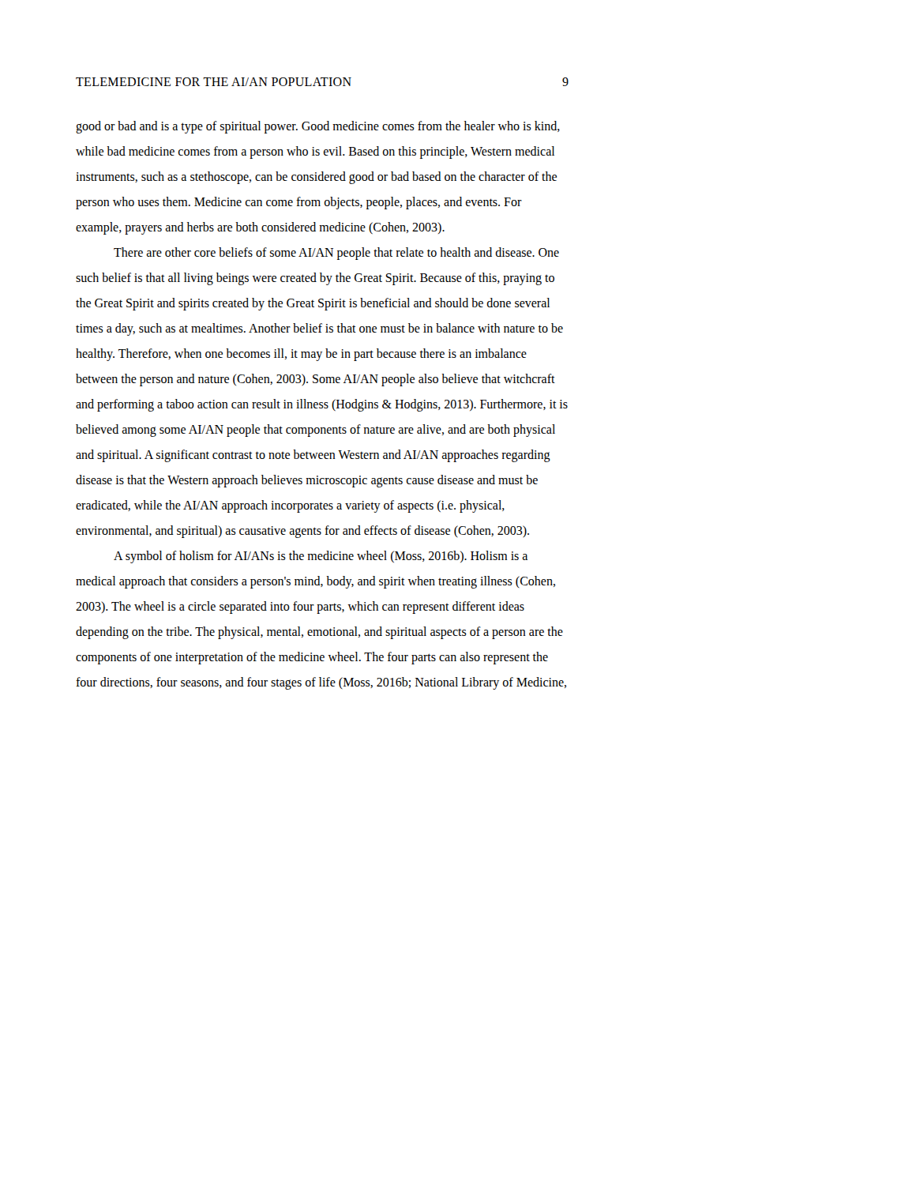Telemedicine for the AI/AN Population 9
good or bad and is a type of spiritual power. Good medicine comes from the healer who is kind, while bad medicine comes from a person who is evil. Based on this principle, Western medical instruments, such as a stethoscope, can be considered good or bad based on the character of the person who uses them. Medicine can come from objects, people, places, and events. For example, prayers and herbs are both considered medicine (Cohen, 2003).
There are other core beliefs of some AI/AN people that relate to health and disease. One such belief is that all living beings were created by the Great Spirit. Because of this, praying to the Great Spirit and spirits created by the Great Spirit is beneficial and should be done several times a day, such as at mealtimes. Another belief is that one must be in balance with nature to be healthy. Therefore, when one becomes ill, it may be in part because there is an imbalance between the person and nature (Cohen, 2003). Some AI/AN people also believe that witchcraft and performing a taboo action can result in illness (Hodgins & Hodgins, 2013). Furthermore, it is believed among some AI/AN people that components of nature are alive, and are both physical and spiritual. A significant contrast to note between Western and AI/AN approaches regarding disease is that the Western approach believes microscopic agents cause disease and must be eradicated, while the AI/AN approach incorporates a variety of aspects (i.e. physical, environmental, and spiritual) as causative agents for and effects of disease (Cohen, 2003).
A symbol of holism for AI/ANs is the medicine wheel (Moss, 2016b). Holism is a medical approach that considers a person's mind, body, and spirit when treating illness (Cohen, 2003). The wheel is a circle separated into four parts, which can represent different ideas depending on the tribe. The physical, mental, emotional, and spiritual aspects of a person are the components of one interpretation of the medicine wheel. The four parts can also represent the four directions, four seasons, and four stages of life (Moss, 2016b; National Library of Medicine,